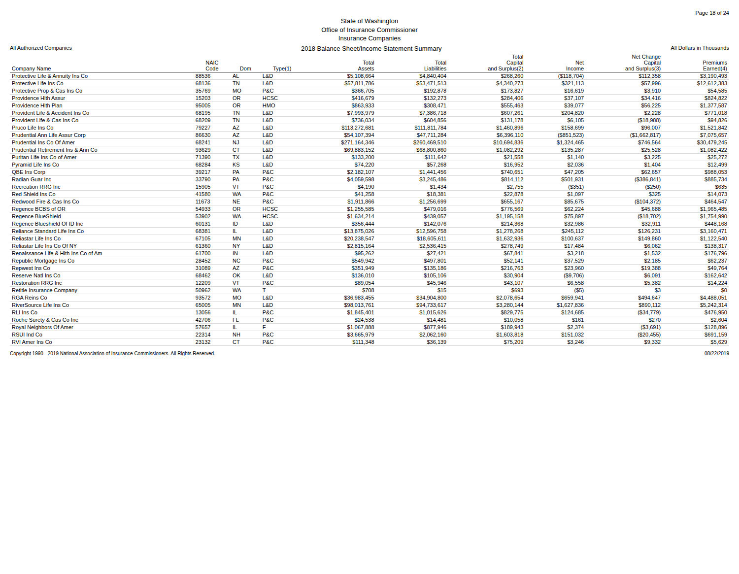Page 18 of 24
State of Washington
Office of Insurance Commissioner
Insurance Companies
All Authorized Companies 2018 Balance Sheet/Income Statement Summary All Dollars in Thousands
| Company Name | NAIC Code | Dom | Type(1) | Total Assets | Total Liabilities | Total Capital and Surplus(2) | Net Income | Net Change Capital and Surplus(3) | Premiums Earned(4) |
| --- | --- | --- | --- | --- | --- | --- | --- | --- | --- |
| Protective Life & Annuity Ins Co | 88536 | AL | L&D | $5,108,664 | $4,840,404 | $268,260 | ($118,704) | $112,358 | $3,190,493 |
| Protective Life Ins Co | 68136 | TN | L&D | $57,811,786 | $53,471,513 | $4,340,273 | $321,113 | $57,996 | $12,612,383 |
| Protective Prop & Cas Ins Co | 35769 | MO | P&C | $366,705 | $192,878 | $173,827 | $16,619 | $3,910 | $54,585 |
| Providence Hlth Assur | 15203 | OR | HCSC | $416,679 | $132,273 | $284,406 | $37,107 | $34,416 | $824,822 |
| Providence Hlth Plan | 95005 | OR | HMO | $863,933 | $308,471 | $555,463 | $39,077 | $56,225 | $1,377,587 |
| Provident Life & Accident Ins Co | 68195 | TN | L&D | $7,993,979 | $7,386,718 | $607,261 | $204,820 | $2,228 | $771,018 |
| Provident Life & Cas Ins Co | 68209 | TN | L&D | $736,034 | $604,856 | $131,178 | $6,105 | ($18,988) | $94,826 |
| Pruco Life Ins Co | 79227 | AZ | L&D | $113,272,681 | $111,811,784 | $1,460,896 | $158,699 | $96,007 | $1,521,842 |
| Prudential Ann Life Assur Corp | 86630 | AZ | L&D | $54,107,394 | $47,711,284 | $6,396,110 | ($851,523) | ($1,662,817) | $7,075,657 |
| Prudential Ins Co Of Amer | 68241 | NJ | L&D | $271,164,346 | $260,469,510 | $10,694,836 | $1,324,465 | $746,564 | $30,479,245 |
| Prudential Retirement Ins & Ann Co | 93629 | CT | L&D | $69,883,152 | $68,800,860 | $1,082,292 | $135,287 | $25,528 | $1,082,422 |
| Puritan Life Ins Co of Amer | 71390 | TX | L&D | $133,200 | $111,642 | $21,558 | $1,140 | $3,225 | $25,272 |
| Pyramid Life Ins Co | 68284 | KS | L&D | $74,220 | $57,268 | $16,952 | $2,036 | $1,404 | $12,499 |
| QBE Ins Corp | 39217 | PA | P&C | $2,182,107 | $1,441,456 | $740,651 | $47,205 | $62,657 | $988,053 |
| Radian Guar Inc | 33790 | PA | P&C | $4,059,598 | $3,245,486 | $814,112 | $501,931 | ($386,841) | $885,734 |
| Recreation RRG Inc | 15905 | VT | P&C | $4,190 | $1,434 | $2,755 | ($351) | ($250) | $635 |
| Red Shield Ins Co | 41580 | WA | P&C | $41,258 | $18,381 | $22,878 | $1,097 | $325 | $14,073 |
| Redwood Fire & Cas Ins Co | 11673 | NE | P&C | $1,911,866 | $1,256,699 | $655,167 | $85,675 | ($104,372) | $464,547 |
| Regence BCBS of OR | 54933 | OR | HCSC | $1,255,585 | $479,016 | $776,569 | $62,224 | $45,688 | $1,965,485 |
| Regence BlueShield | 53902 | WA | HCSC | $1,634,214 | $439,057 | $1,195,158 | $75,897 | ($18,702) | $1,754,990 |
| Regence Blueshield Of ID Inc | 60131 | ID | L&D | $356,444 | $142,076 | $214,368 | $32,986 | $32,911 | $448,168 |
| Reliance Standard Life Ins Co | 68381 | IL | L&D | $13,875,026 | $12,596,758 | $1,278,268 | $245,112 | $126,231 | $3,160,471 |
| Reliastar Life Ins Co | 67105 | MN | L&D | $20,238,547 | $18,605,611 | $1,632,936 | $100,637 | $149,860 | $1,122,540 |
| Reliastar Life Ins Co Of NY | 61360 | NY | L&D | $2,815,164 | $2,536,415 | $278,749 | $17,484 | $6,062 | $138,317 |
| Renaissance Life & Hlth Ins Co of Am | 61700 | IN | L&D | $95,262 | $27,421 | $67,841 | $3,218 | $1,532 | $176,796 |
| Republic Mortgage Ins Co | 28452 | NC | P&C | $549,942 | $497,801 | $52,141 | $37,529 | $2,185 | $62,237 |
| Repwest Ins Co | 31089 | AZ | P&C | $351,949 | $135,186 | $216,763 | $23,960 | $19,388 | $49,764 |
| Reserve Natl Ins Co | 68462 | OK | L&D | $136,010 | $105,106 | $30,904 | ($9,706) | $6,091 | $162,642 |
| Restoration RRG Inc | 12209 | VT | P&C | $89,054 | $45,946 | $43,107 | $6,558 | $5,382 | $14,224 |
| Retitle Insurance Company | 50962 | WA | T | $708 | $15 | $693 | ($5) | $3 | $0 |
| RGA Reins Co | 93572 | MO | L&D | $36,983,455 | $34,904,800 | $2,078,654 | $659,941 | $494,647 | $4,488,051 |
| RiverSource Life Ins Co | 65005 | MN | L&D | $98,013,761 | $94,733,617 | $3,280,144 | $1,627,836 | $890,112 | $5,242,314 |
| RLI Ins Co | 13056 | IL | P&C | $1,845,401 | $1,015,626 | $829,775 | $124,685 | ($34,779) | $476,950 |
| Roche Surety & Cas Co Inc | 42706 | FL | P&C | $24,538 | $14,481 | $10,058 | $161 | $270 | $2,604 |
| Royal Neighbors Of Amer | 57657 | IL | F | $1,067,888 | $877,946 | $189,943 | $2,374 | ($3,691) | $128,896 |
| RSUI Ind Co | 22314 | NH | P&C | $3,665,979 | $2,062,160 | $1,603,818 | $151,032 | ($20,455) | $691,159 |
| RVI Amer Ins Co | 23132 | CT | P&C | $111,348 | $36,139 | $75,209 | $3,246 | $9,332 | $5,629 |
Copyright 1990 - 2019 National Association of Insurance Commissioners. All Rights Reserved. 08/22/2019